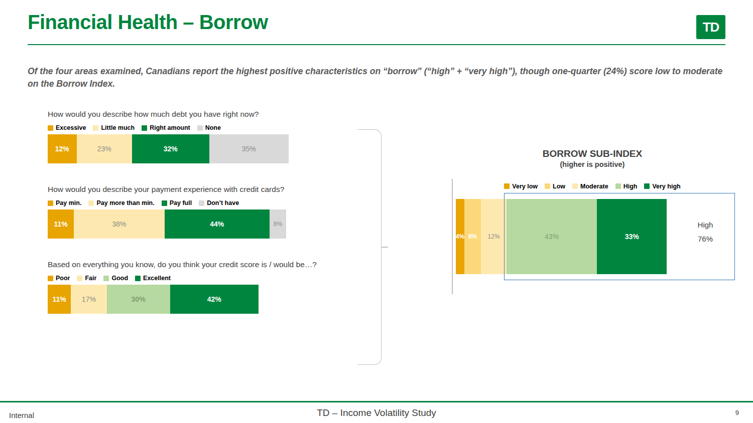Financial Health – Borrow
Of the four areas examined, Canadians report the highest positive characteristics on “borrow” (“high” + “very high”), though one-quarter (24%) score low to moderate on the Borrow Index.
How would you describe how much debt you have right now?
Excessive Little much Right amount None
12%
23%
32%
35%
How would you describe your payment experience with credit cards?
Pay min. Pay more than min. Pay full Don’t have
11%
38%
44%
8%
Based on everything you know, do you think your credit score is / would be…?
Poor Fair Good Excellent
11%
17%
30%
42%
BORROW SUB-INDEX (higher is positive)
Very low Low Moderate High Very high
4%
8%
12%
43%
33%
High
76%
Internal
TD – Income Volatility Study
9